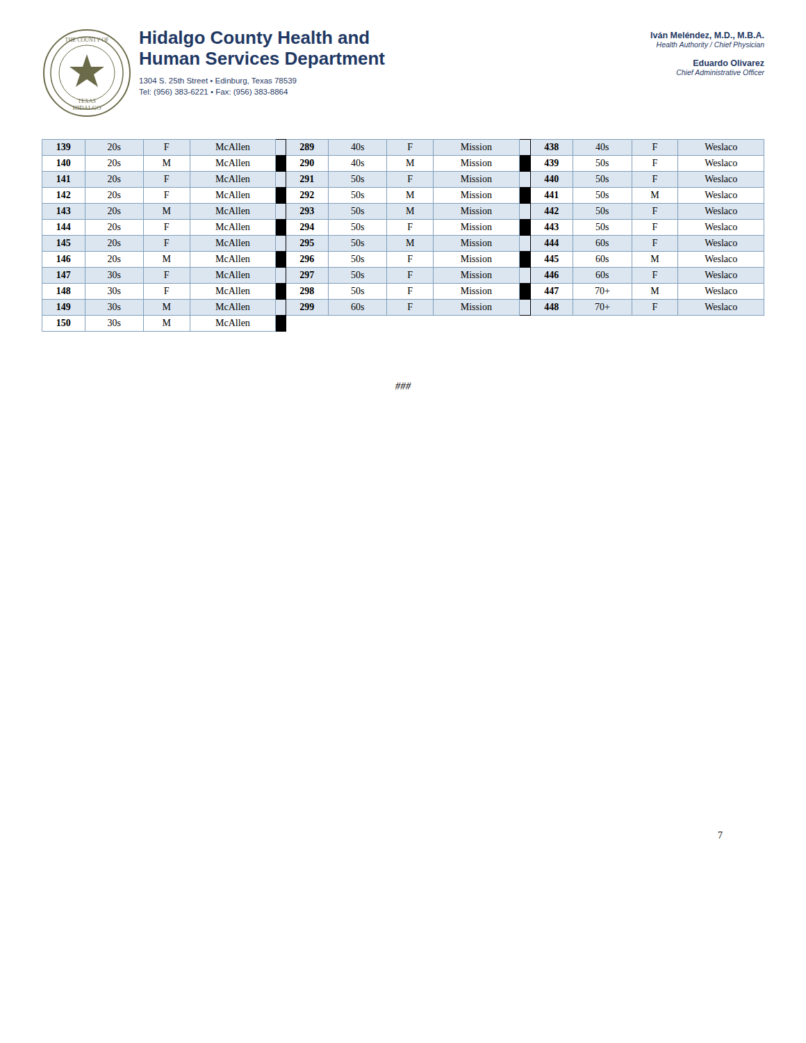THE COUNTY OF HIDALGO TEXAS
Hidalgo County Health and
Human Services Department
1304 S. 25th Street • Edinburg, Texas 78539
Tel: (956) 383-6221 • Fax: (956) 383-8864
Iván Meléndez, M.D., M.B.A.
Health Authority / Chief Physician
Eduardo Olivarez
Chief Administrative Officer
| 139 | 20s | F | McAllen | | 289 | 40s | F | Mission | | 438 | 40s | F | Weslaco |
| 140 | 20s | M | McAllen | | 290 | 40s | M | Mission | | 439 | 50s | F | Weslaco |
| 141 | 20s | F | McAllen | | 291 | 50s | F | Mission | | 440 | 50s | F | Weslaco |
| 142 | 20s | F | McAllen | | 292 | 50s | M | Mission | | 441 | 50s | M | Weslaco |
| 143 | 20s | M | McAllen | | 293 | 50s | M | Mission | | 442 | 50s | F | Weslaco |
| 144 | 20s | F | McAllen | | 294 | 50s | F | Mission | | 443 | 50s | F | Weslaco |
| 145 | 20s | F | McAllen | | 295 | 50s | M | Mission | | 444 | 60s | F | Weslaco |
| 146 | 20s | M | McAllen | | 296 | 50s | F | Mission | | 445 | 60s | M | Weslaco |
| 147 | 30s | F | McAllen | | 297 | 50s | F | Mission | | 446 | 60s | F | Weslaco |
| 148 | 30s | F | McAllen | | 298 | 50s | F | Mission | | 447 | 70+ | M | Weslaco |
| 149 | 30s | M | McAllen | | 299 | 60s | F | Mission | | 448 | 70+ | F | Weslaco |
| 150 | 30s | M | McAllen | | | | | | | | | | |
###
7